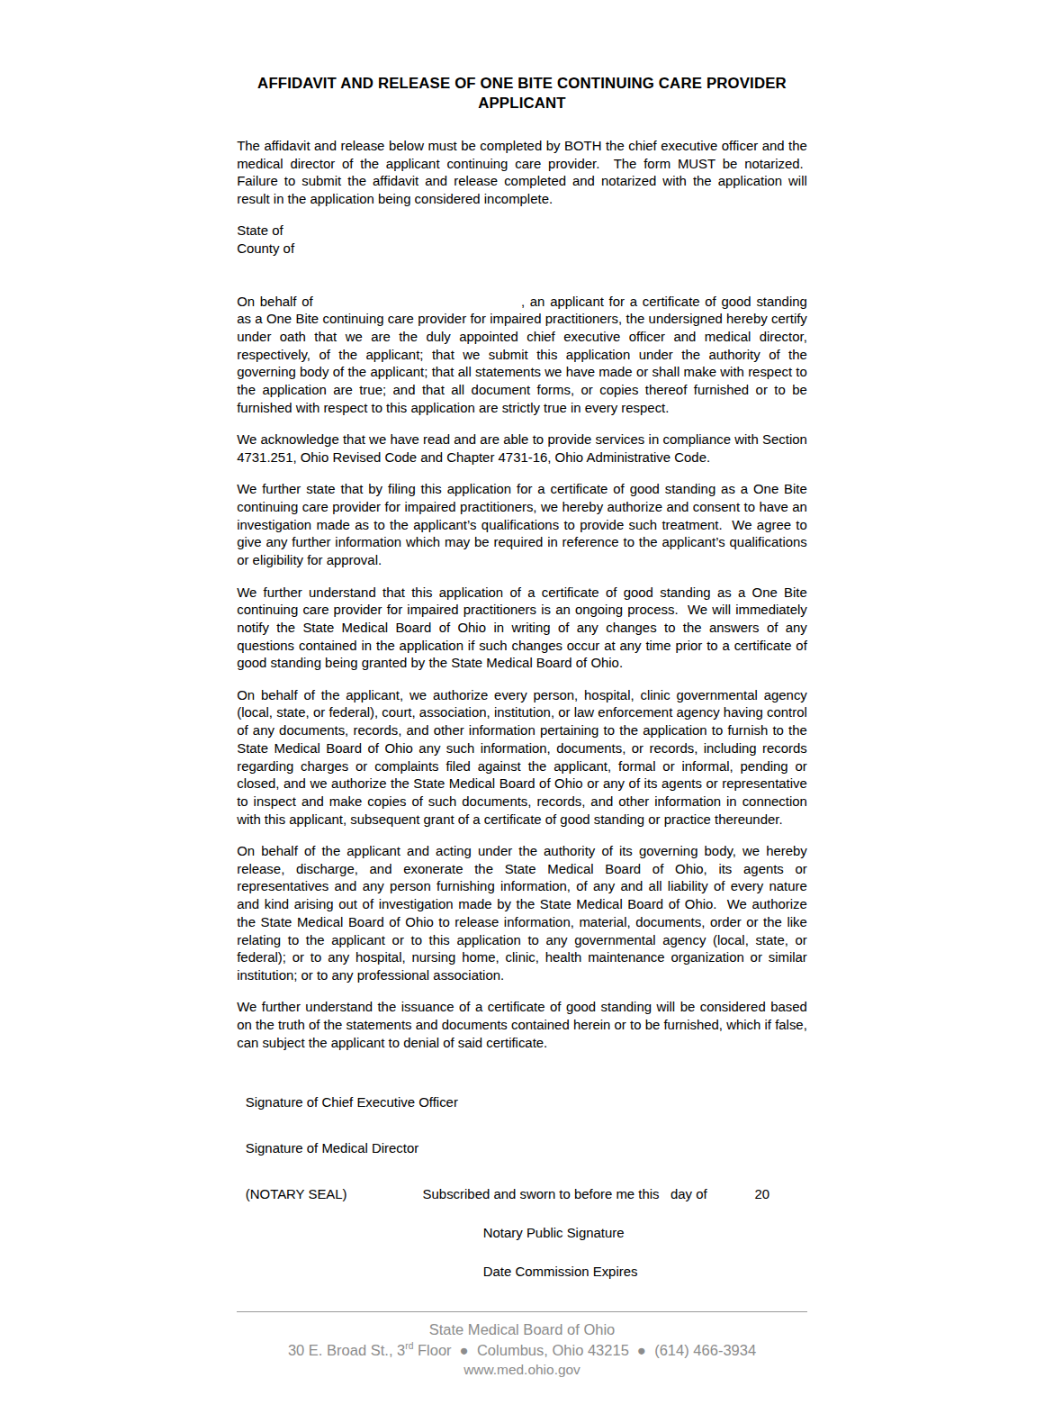AFFIDAVIT AND RELEASE OF ONE BITE CONTINUING CARE PROVIDER APPLICANT
The affidavit and release below must be completed by BOTH the chief executive officer and the medical director of the applicant continuing care provider. The form MUST be notarized. Failure to submit the affidavit and release completed and notarized with the application will result in the application being considered incomplete.
State of County of
On behalf of , an applicant for a certificate of good standing as a One Bite continuing care provider for impaired practitioners, the undersigned hereby certify under oath that we are the duly appointed chief executive officer and medical director, respectively, of the applicant; that we submit this application under the authority of the governing body of the applicant; that all statements we have made or shall make with respect to the application are true; and that all document forms, or copies thereof furnished or to be furnished with respect to this application are strictly true in every respect.
We acknowledge that we have read and are able to provide services in compliance with Section 4731.251, Ohio Revised Code and Chapter 4731-16, Ohio Administrative Code.
We further state that by filing this application for a certificate of good standing as a One Bite continuing care provider for impaired practitioners, we hereby authorize and consent to have an investigation made as to the applicant’s qualifications to provide such treatment. We agree to give any further information which may be required in reference to the applicant’s qualifications or eligibility for approval.
We further understand that this application of a certificate of good standing as a One Bite continuing care provider for impaired practitioners is an ongoing process. We will immediately notify the State Medical Board of Ohio in writing of any changes to the answers of any questions contained in the application if such changes occur at any time prior to a certificate of good standing being granted by the State Medical Board of Ohio.
On behalf of the applicant, we authorize every person, hospital, clinic governmental agency (local, state, or federal), court, association, institution, or law enforcement agency having control of any documents, records, and other information pertaining to the application to furnish to the State Medical Board of Ohio any such information, documents, or records, including records regarding charges or complaints filed against the applicant, formal or informal, pending or closed, and we authorize the State Medical Board of Ohio or any of its agents or representative to inspect and make copies of such documents, records, and other information in connection with this applicant, subsequent grant of a certificate of good standing or practice thereunder.
On behalf of the applicant and acting under the authority of its governing body, we hereby release, discharge, and exonerate the State Medical Board of Ohio, its agents or representatives and any person furnishing information, of any and all liability of every nature and kind arising out of investigation made by the State Medical Board of Ohio. We authorize the State Medical Board of Ohio to release information, material, documents, order or the like relating to the applicant or to this application to any governmental agency (local, state, or federal); or to any hospital, nursing home, clinic, health maintenance organization or similar institution; or to any professional association.
We further understand the issuance of a certificate of good standing will be considered based on the truth of the statements and documents contained herein or to be furnished, which if false, can subject the applicant to denial of said certificate.
Signature of Chief Executive Officer
Signature of Medical Director
(NOTARY SEAL)
Subscribed and sworn to before me this day of 20
Notary Public Signature
Date Commission Expires
State Medical Board of Ohio
30 E. Broad St., 3rd Floor ● Columbus, Ohio 43215 ● (614) 466-3934
www.med.ohio.gov